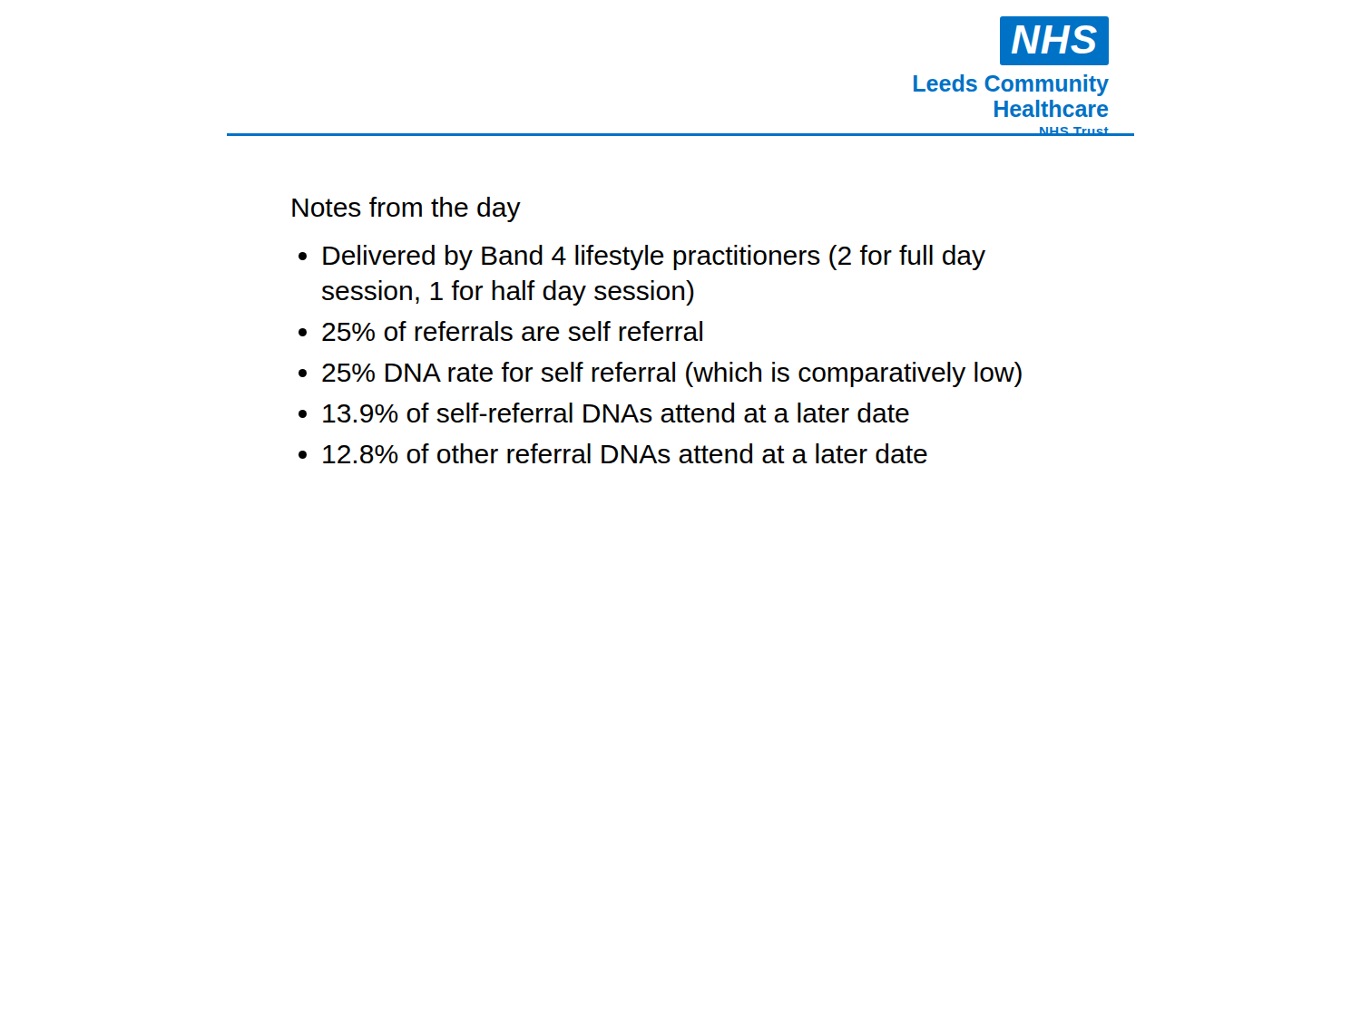NHS
Leeds Community
Healthcare
NHS Trust
Notes from the day
Delivered by Band 4 lifestyle practitioners (2 for full day session, 1 for half day session)
25% of referrals are self referral
25% DNA rate for self referral (which is comparatively low)
13.9% of self-referral DNAs attend at a later date
12.8% of other referral DNAs attend at a later date